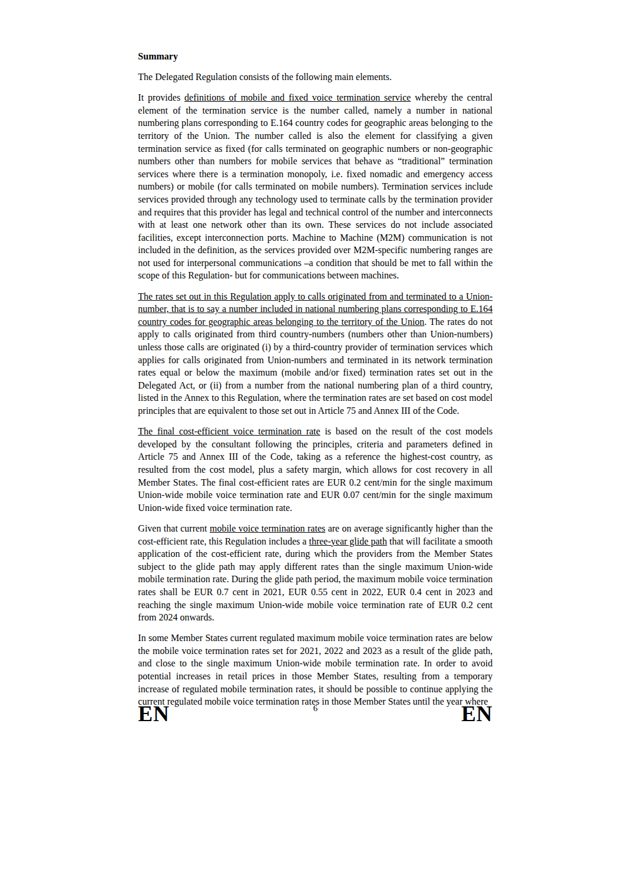Summary
The Delegated Regulation consists of the following main elements.
It provides definitions of mobile and fixed voice termination service whereby the central element of the termination service is the number called, namely a number in national numbering plans corresponding to E.164 country codes for geographic areas belonging to the territory of the Union. The number called is also the element for classifying a given termination service as fixed (for calls terminated on geographic numbers or non-geographic numbers other than numbers for mobile services that behave as “traditional” termination services where there is a termination monopoly, i.e. fixed nomadic and emergency access numbers) or mobile (for calls terminated on mobile numbers). Termination services include services provided through any technology used to terminate calls by the termination provider and requires that this provider has legal and technical control of the number and interconnects with at least one network other than its own. These services do not include associated facilities, except interconnection ports. Machine to Machine (M2M) communication is not included in the definition, as the services provided over M2M-specific numbering ranges are not used for interpersonal communications –a condition that should be met to fall within the scope of this Regulation- but for communications between machines.
The rates set out in this Regulation apply to calls originated from and terminated to a Union-number, that is to say a number included in national numbering plans corresponding to E.164 country codes for geographic areas belonging to the territory of the Union. The rates do not apply to calls originated from third country-numbers (numbers other than Union-numbers) unless those calls are originated (i) by a third-country provider of termination services which applies for calls originated from Union-numbers and terminated in its network termination rates equal or below the maximum (mobile and/or fixed) termination rates set out in the Delegated Act, or (ii) from a number from the national numbering plan of a third country, listed in the Annex to this Regulation, where the termination rates are set based on cost model principles that are equivalent to those set out in Article 75 and Annex III of the Code.
The final cost-efficient voice termination rate is based on the result of the cost models developed by the consultant following the principles, criteria and parameters defined in Article 75 and Annex III of the Code, taking as a reference the highest-cost country, as resulted from the cost model, plus a safety margin, which allows for cost recovery in all Member States. The final cost-efficient rates are EUR 0.2 cent/min for the single maximum Union-wide mobile voice termination rate and EUR 0.07 cent/min for the single maximum Union-wide fixed voice termination rate.
Given that current mobile voice termination rates are on average significantly higher than the cost-efficient rate, this Regulation includes a three-year glide path that will facilitate a smooth application of the cost-efficient rate, during which the providers from the Member States subject to the glide path may apply different rates than the single maximum Union-wide mobile termination rate. During the glide path period, the maximum mobile voice termination rates shall be EUR 0.7 cent in 2021, EUR 0.55 cent in 2022, EUR 0.4 cent in 2023 and reaching the single maximum Union-wide mobile voice termination rate of EUR 0.2 cent from 2024 onwards.
In some Member States current regulated maximum mobile voice termination rates are below the mobile voice termination rates set for 2021, 2022 and 2023 as a result of the glide path, and close to the single maximum Union-wide mobile termination rate. In order to avoid potential increases in retail prices in those Member States, resulting from a temporary increase of regulated mobile termination rates, it should be possible to continue applying the current regulated mobile voice termination rates in those Member States until the year where
EN 6 EN